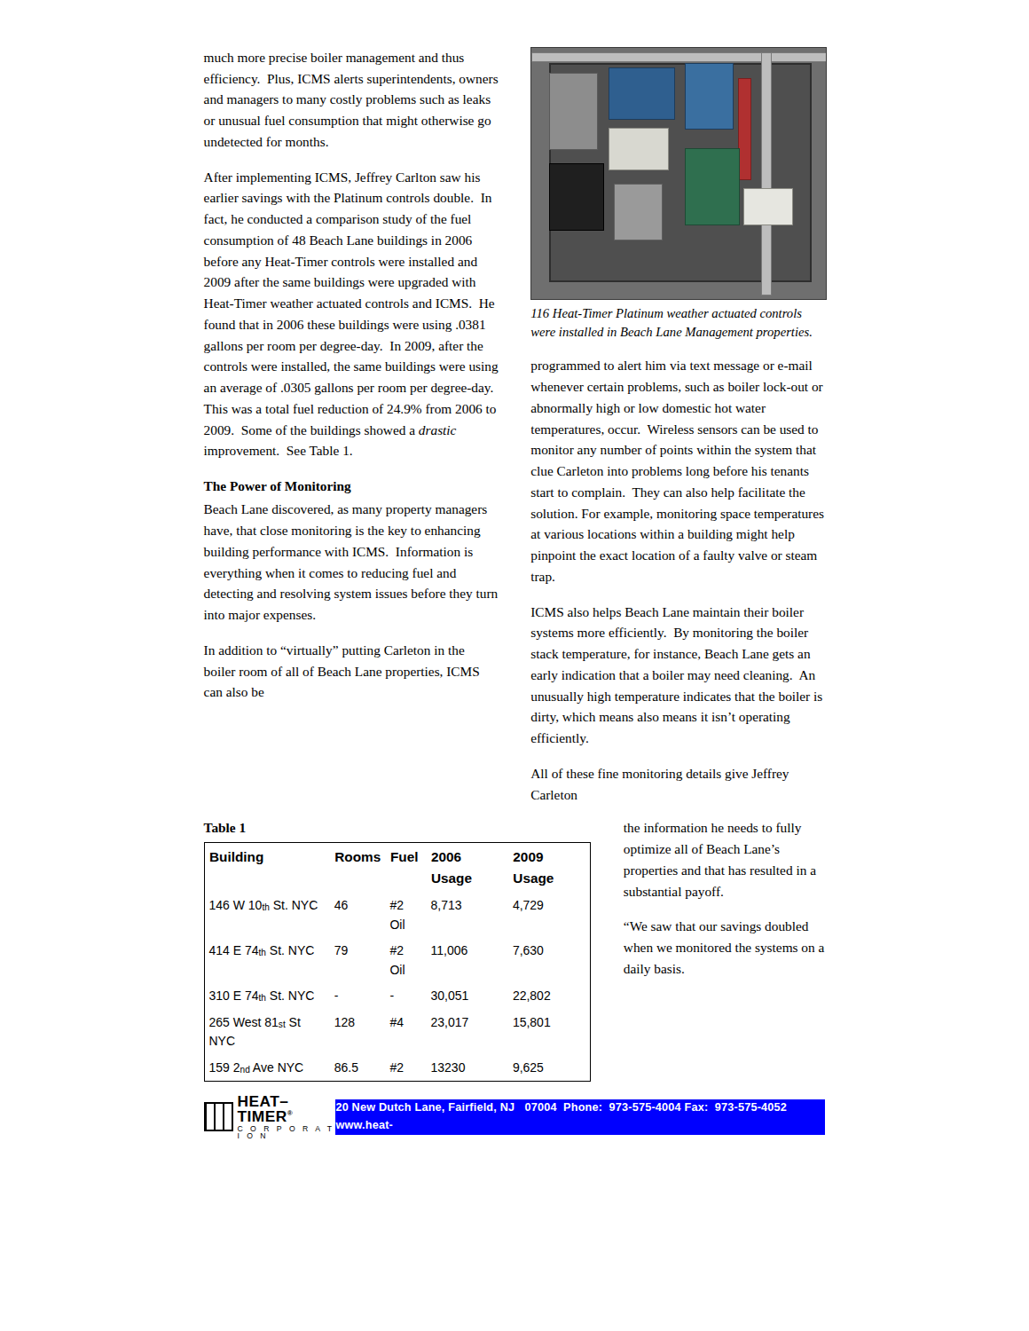much more precise boiler management and thus efficiency. Plus, ICMS alerts superintendents, owners and managers to many costly problems such as leaks or unusual fuel consumption that might otherwise go undetected for months.
After implementing ICMS, Jeffrey Carlton saw his earlier savings with the Platinum controls double. In fact, he conducted a comparison study of the fuel consumption of 48 Beach Lane buildings in 2006 before any Heat-Timer controls were installed and 2009 after the same buildings were upgraded with Heat-Timer weather actuated controls and ICMS. He found that in 2006 these buildings were using .0381 gallons per room per degree-day. In 2009, after the controls were installed, the same buildings were using an average of .0305 gallons per room per degree-day. This was a total fuel reduction of 24.9% from 2006 to 2009. Some of the buildings showed a drastic improvement. See Table 1.
The Power of Monitoring
Beach Lane discovered, as many property managers have, that close monitoring is the key to enhancing building performance with ICMS. Information is everything when it comes to reducing fuel and detecting and resolving system issues before they turn into major expenses.
In addition to “virtually” putting Carleton in the boiler room of all of Beach Lane properties, ICMS can also be
116 Heat-Timer Platinum weather actuated controls were installed in Beach Lane Management properties.
programmed to alert him via text message or e-mail whenever certain problems, such as boiler lock-out or abnormally high or low domestic hot water temperatures, occur. Wireless sensors can be used to monitor any number of points within the system that clue Carleton into problems long before his tenants start to complain. They can also help facilitate the solution. For example, monitoring space temperatures at various locations within a building might help pinpoint the exact location of a faulty valve or steam trap.
ICMS also helps Beach Lane maintain their boiler systems more efficiently. By monitoring the boiler stack temperature, for instance, Beach Lane gets an early indication that a boiler may need cleaning. An unusually high temperature indicates that the boiler is dirty, which means also means it isn’t operating efficiently.
All of these fine monitoring details give Jeffrey Carleton
Table 1
| Building | Rooms | Fuel | 2006 Usage | 2009 Usage |
| --- | --- | --- | --- | --- |
| 146 W 10 th St. NYC | 46 | #2 Oil | 8,713 | 4,729 |
| 414 E 74 th St. NYC | 79 | #2 Oil | 11,006 | 7,630 |
| 310 E 74 th St. NYC | - | - | 30,051 | 22,802 |
| 265 West 81 st St NYC | 128 | #4 | 23,017 | 15,801 |
| 159 2 nd Ave NYC | 86.5 | #2 | 13230 | 9,625 |
the information he needs to fully optimize all of Beach Lane’s properties and that has resulted in a substantial payoff.
“We saw that our savings doubled when we monitored the systems on a daily basis.
HEAT–TIMER®
C O R P O R A T I O N
20 New Dutch Lane, Fairfield, NJ 07004 Phone: 973-575-4004 Fax: 973-575-4052 www.heat-